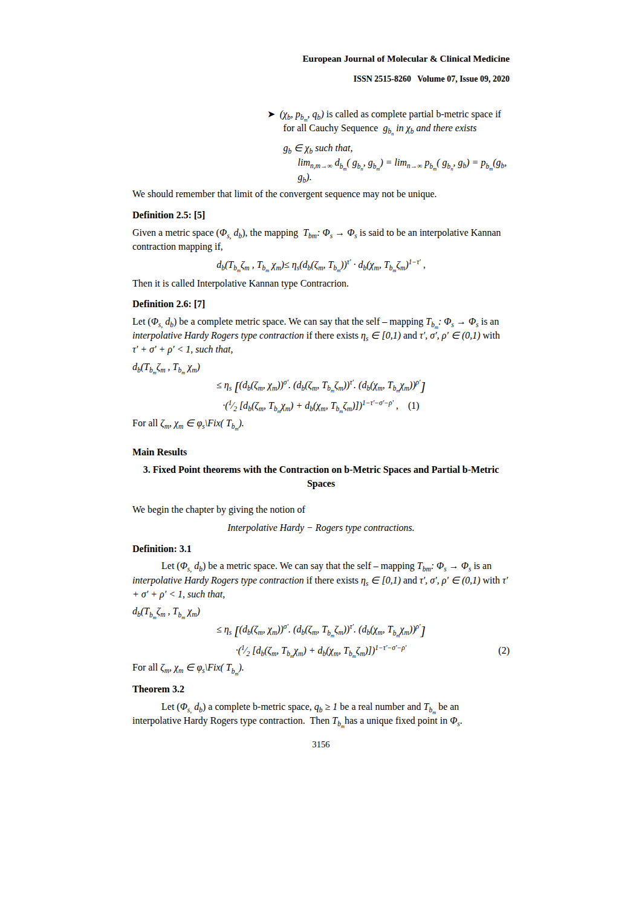European Journal of Molecular & Clinical Medicine
ISSN 2515-8260 Volume 07, Issue 09, 2020
➤ (χb, pbm, qb) is called as complete partial b-metric space if for all Cauchy Sequence gbn in χb and there exists
gb ∈ χb such that,
limn,m→∞ dbm( gbn, gbm) = limn→∞ pbm( gbn, gb) = pbm(gb, gb).
We should remember that limit of the convergent sequence may not be unique.
Definition 2.5: [5]
Given a metric space (Φs, db), the mapping Tbm: Φs → Φs is said to be an interpolative Kannan contraction mapping if,
db(Tbmζm , Tbm χm)≤ ηs(db(ζm, Tbm))τ′ · db(χm, Tbmζm)1−τ′ ,
Then it is called Interpolative Kannan type Contracrion.
Definition 2.6: [7]
Let (Φs, db) be a complete metric space. We can say that the self – mapping Tbm: Φs → Φs is an interpolative Hardy Rogers type contraction if there exists ηs ∈ [0,1) and τ′, σ′, ρ′ ∈ (0,1) with τ′ + σ′ + ρ′ < 1, such that,
db(Tbmζm , Tbm χm)
≤ ηs [(db(ζm, χm))σ′. (db(ζm, Tbmζm))τ′. (db(χm, Tbmχm))ρ′]
·(1⁄2 [db(ζm, Tbmχm) + db(χm, Tbmζm)])1−τ′−σ′−ρ′ , (1)
For all ζm, χm ∈ φs\Fix( Tbm).
Main Results
3. Fixed Point theorems with the Contraction on b-Metric Spaces and Partial b-Metric Spaces
We begin the chapter by giving the notion of
Interpolative Hardy − Rogers type contractions.
Definition: 3.1
Let (Φs, db) be a metric space. We can say that the self – mapping Tbm: Φs → Φs is an interpolative Hardy Rogers type contraction if there exists ηs ∈ [0,1) and τ′, σ′, ρ′ ∈ (0,1) with τ′ + σ′ + ρ′ < 1, such that,
db(Tbmζm , Tbm χm)
≤ ηs [(db(ζm, χm))σ′. (db(ζm, Tbmζm))τ′. (db(χm, Tbmχm))ρ′]
·(1⁄2 [db(ζm, Tbmχm) + db(χm, Tbmζm)])1−τ′−σ′−ρ′ (2)
For all ζm, χm ∈ φs\Fix( Tbm).
Theorem 3.2
Let (Φs, db) a complete b-metric space, qb ≥ 1 be a real number and Tbm be an interpolative Hardy Rogers type contraction. Then Tbmhas a unique fixed point in Φs.
3156